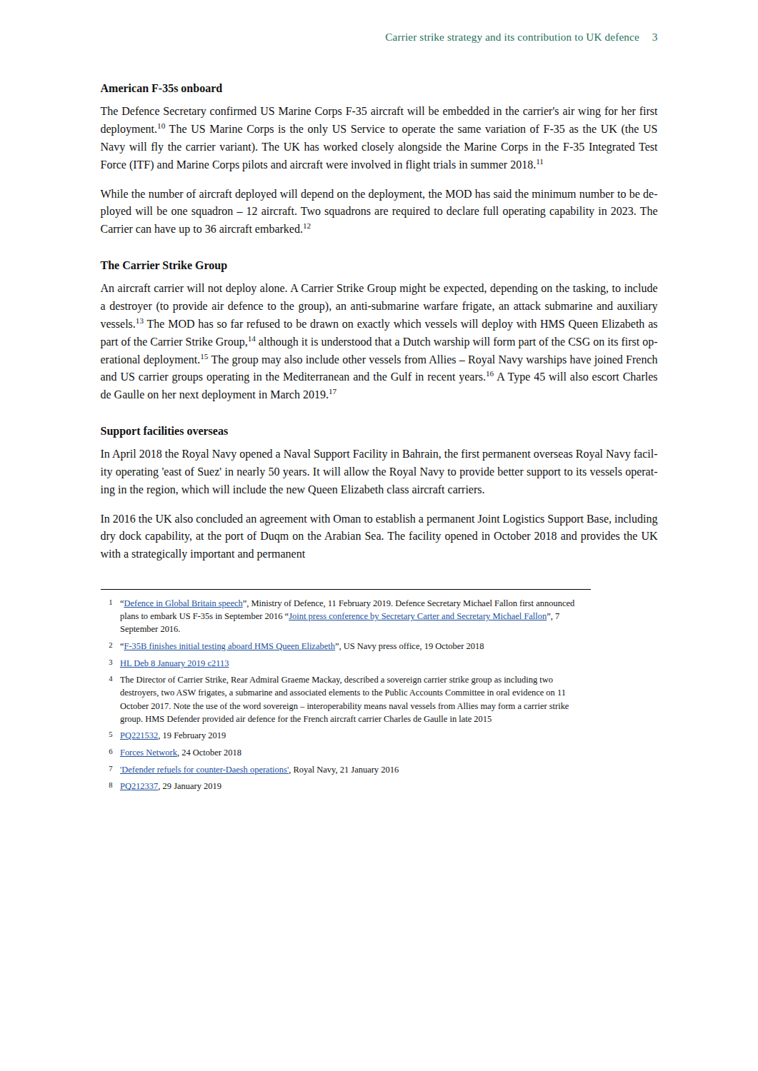Carrier strike strategy and its contribution to UK defence 3
American F-35s onboard
The Defence Secretary confirmed US Marine Corps F-35 aircraft will be embedded in the carrier's air wing for her first deployment.10 The US Marine Corps is the only US Service to operate the same variation of F-35 as the UK (the US Navy will fly the carrier variant). The UK has worked closely alongside the Marine Corps in the F-35 Integrated Test Force (ITF) and Marine Corps pilots and aircraft were involved in flight trials in summer 2018.11
While the number of aircraft deployed will depend on the deployment, the MOD has said the minimum number to be deployed will be one squadron – 12 aircraft. Two squadrons are required to declare full operating capability in 2023. The Carrier can have up to 36 aircraft embarked.12
The Carrier Strike Group
An aircraft carrier will not deploy alone. A Carrier Strike Group might be expected, depending on the tasking, to include a destroyer (to provide air defence to the group), an anti-submarine warfare frigate, an attack submarine and auxiliary vessels.13 The MOD has so far refused to be drawn on exactly which vessels will deploy with HMS Queen Elizabeth as part of the Carrier Strike Group,14 although it is understood that a Dutch warship will form part of the CSG on its first operational deployment.15 The group may also include other vessels from Allies – Royal Navy warships have joined French and US carrier groups operating in the Mediterranean and the Gulf in recent years.16 A Type 45 will also escort Charles de Gaulle on her next deployment in March 2019.17
Support facilities overseas
In April 2018 the Royal Navy opened a Naval Support Facility in Bahrain, the first permanent overseas Royal Navy facility operating 'east of Suez' in nearly 50 years. It will allow the Royal Navy to provide better support to its vessels operating in the region, which will include the new Queen Elizabeth class aircraft carriers.
In 2016 the UK also concluded an agreement with Oman to establish a permanent Joint Logistics Support Base, including dry dock capability, at the port of Duqm on the Arabian Sea. The facility opened in October 2018 and provides the UK with a strategically important and permanent
“Defence in Global Britain speech”, Ministry of Defence, 11 February 2019. Defence Secretary Michael Fallon first announced plans to embark US F-35s in September 2016 “Joint press conference by Secretary Carter and Secretary Michael Fallon”, 7 September 2016.
“F-35B finishes initial testing aboard HMS Queen Elizabeth”, US Navy press office, 19 October 2018
HL Deb 8 January 2019 c2113
The Director of Carrier Strike, Rear Admiral Graeme Mackay, described a sovereign carrier strike group as including two destroyers, two ASW frigates, a submarine and associated elements to the Public Accounts Committee in oral evidence on 11 October 2017. Note the use of the word sovereign – interoperability means naval vessels from Allies may form a carrier strike group. HMS Defender provided air defence for the French aircraft carrier Charles de Gaulle in late 2015
PQ221532, 19 February 2019
Forces Network, 24 October 2018
'Defender refuels for counter-Daesh operations', Royal Navy, 21 January 2016
PQ212337, 29 January 2019